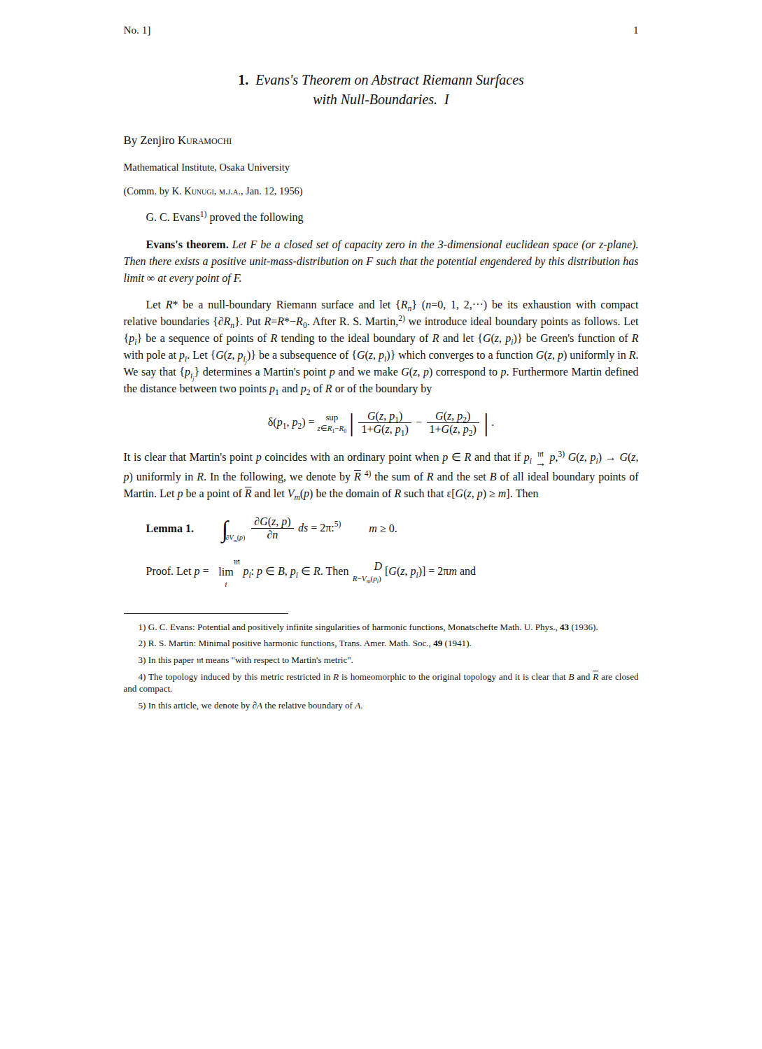No. 1] 1
1. Evans's Theorem on Abstract Riemann Surfaces
with Null‑Boundaries. I
By Zenjiro Kuramochi
Mathematical Institute, Osaka University
(Comm. by K. Kunugi, m.j.a., Jan. 12, 1956)
G. C. Evans1) proved the following
Evans's theorem. Let F be a closed set of capacity zero in the 3‑dimensional euclidean space (or z‑plane). Then there exists a positive unit‑mass‑distribution on F such that the potential engendered by this distribution has limit ∞ at every point of F.
Let R* be a null‑boundary Riemann surface and let {Rn} (n=0, 1, 2,···) be its exhaustion with compact relative boundaries {∂Rn}. Put R=R*−R0. After R. S. Martin,2) we introduce ideal boundary points as follows. Let {pi} be a sequence of points of R tending to the ideal boundary of R and let {G(z, pi)} be Green's function of R with pole at pi. Let {G(z, pij)} be a subsequence of {G(z, pi)} which converges to a function G(z, p) uniformly in R. We say that {pij} determines a Martin's point p and we make G(z, p) correspond to p. Furthermore Martin defined the distance between two points p1 and p2 of R or of the boundary by
δ(p1, p2) = sup
z∈R1−R0 | G(z, p1) 1+G(z, p1) − G(z, p2) 1+G(z, p2) | .
It is clear that Martin's point p coincides with an ordinary point when p ∈ R and that if pi 𝔪
→ p,3) G(z, pi) → G(z, p) uniformly in R. In the following, we denote by R 4) the sum of R and the set B of all ideal boundary points of Martin. Let p be a point of R and let Vm(p) be the domain of R such that ε[G(z, p) ≥ m]. Then
Lemma 1. ∫∂Vm(p) ∂G(z, p)∂n ds = 2π:5) m ≥ 0.
Proof. Let p = 𝔪
lim
i pi: p ∈ B, pi ∈ R. Then D
R−Vm(pi) [G(z, pi)] = 2πm and
1) G. C. Evans: Potential and positively infinite singularities of harmonic functions, Monatschefte Math. U. Phys., 43 (1936).
2) R. S. Martin: Minimal positive harmonic functions, Trans. Amer. Math. Soc., 49 (1941).
3) In this paper 𝔪 means "with respect to Martin's metric".
4) The topology induced by this metric restricted in R is homeomorphic to the original topology and it is clear that B and R are closed and compact.
5) In this article, we denote by ∂A the relative boundary of A.